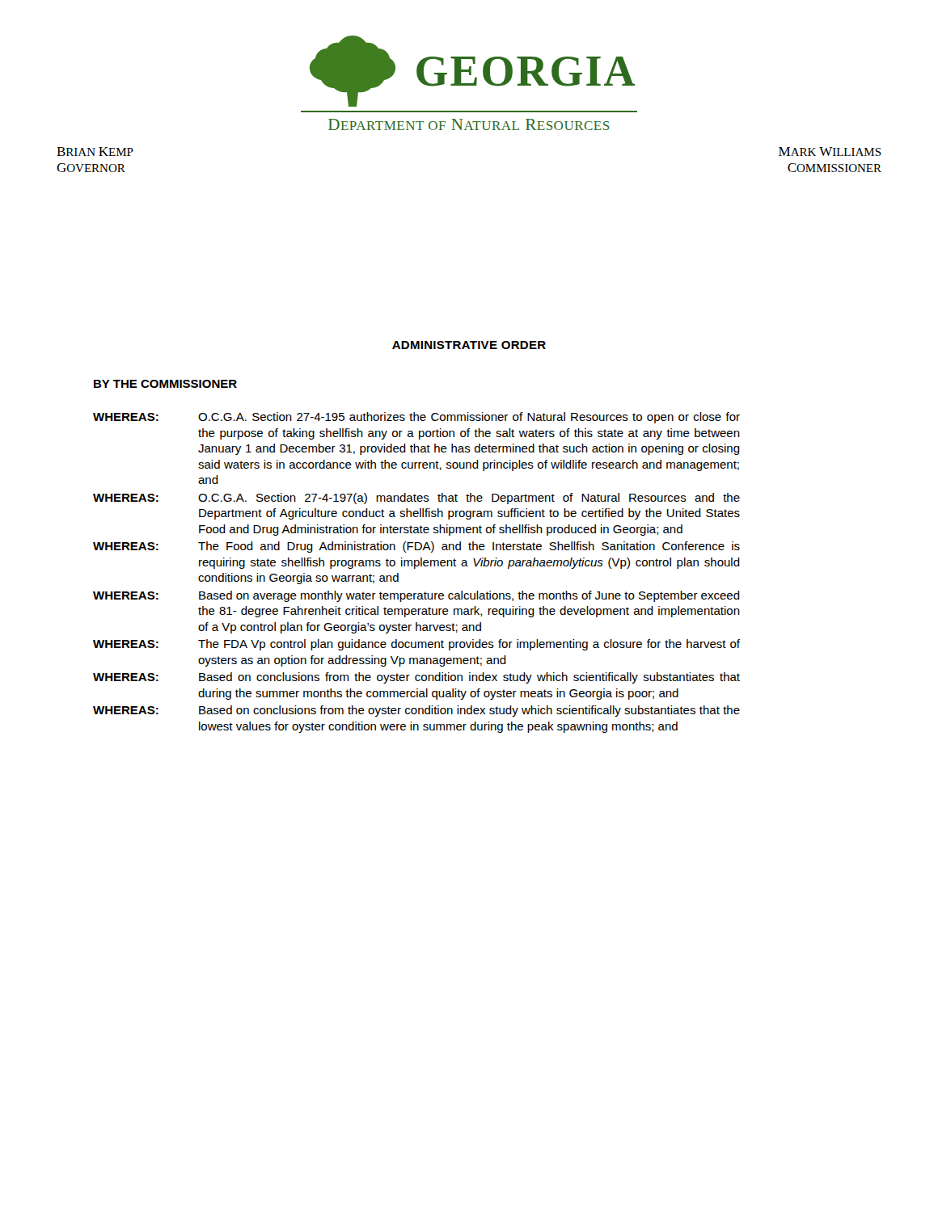GEORGIA
DEPARTMENT OF NATURAL RESOURCES
BRIAN KEMP GOVERNOR
MARK WILLIAMS COMMISSIONER
ADMINISTRATIVE ORDER
BY THE COMMISSIONER
| WHEREAS: | O.C.G.A. Section 27-4-195 authorizes the Commissioner of Natural Resources to open or close for the purpose of taking shellfish any or a portion of the salt waters of this state at any time between January 1 and December 31, provided that he has determined that such action in opening or closing said waters is in accordance with the current, sound principles of wildlife research and management; and |
| WHEREAS: | O.C.G.A. Section 27-4-197(a) mandates that the Department of Natural Resources and the Department of Agriculture conduct a shellfish program sufficient to be certified by the United States Food and Drug Administration for interstate shipment of shellfish produced in Georgia; and |
| WHEREAS: | The Food and Drug Administration (FDA) and the Interstate Shellfish Sanitation Conference is requiring state shellfish programs to implement a Vibrio parahaemolyticus (Vp) control plan should conditions in Georgia so warrant; and |
| WHEREAS: | Based on average monthly water temperature calculations, the months of June to September exceed the 81- degree Fahrenheit critical temperature mark, requiring the development and implementation of a Vp control plan for Georgia’s oyster harvest; and |
| WHEREAS: | The FDA Vp control plan guidance document provides for implementing a closure for the harvest of oysters as an option for addressing Vp management; and |
| WHEREAS: | Based on conclusions from the oyster condition index study which scientifically substantiates that during the summer months the commercial quality of oyster meats in Georgia is poor; and |
| WHEREAS: | Based on conclusions from the oyster condition index study which scientifically substantiates that the lowest values for oyster condition were in summer during the peak spawning months; and |